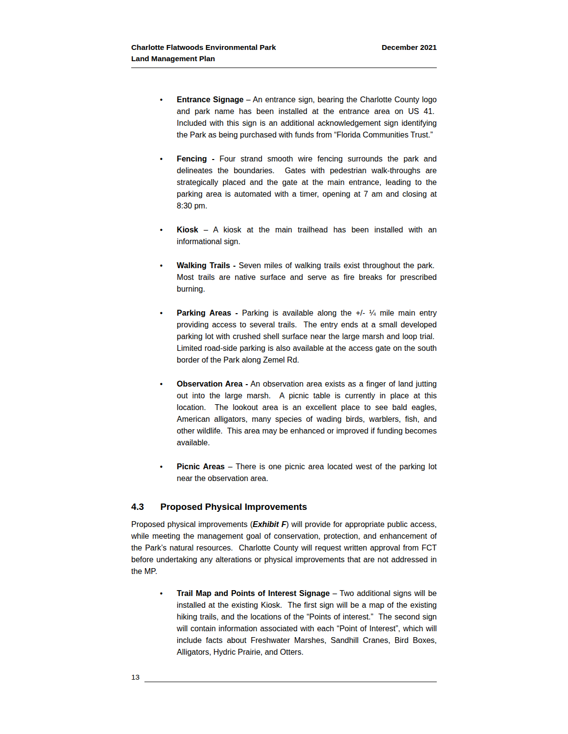Charlotte Flatwoods Environmental Park
Land Management Plan
December 2021
Entrance Signage – An entrance sign, bearing the Charlotte County logo and park name has been installed at the entrance area on US 41. Included with this sign is an additional acknowledgement sign identifying the Park as being purchased with funds from “Florida Communities Trust.”
Fencing - Four strand smooth wire fencing surrounds the park and delineates the boundaries. Gates with pedestrian walk-throughs are strategically placed and the gate at the main entrance, leading to the parking area is automated with a timer, opening at 7 am and closing at 8:30 pm.
Kiosk – A kiosk at the main trailhead has been installed with an informational sign.
Walking Trails - Seven miles of walking trails exist throughout the park. Most trails are native surface and serve as fire breaks for prescribed burning.
Parking Areas - Parking is available along the +/- ¼ mile main entry providing access to several trails. The entry ends at a small developed parking lot with crushed shell surface near the large marsh and loop trial. Limited road-side parking is also available at the access gate on the south border of the Park along Zemel Rd.
Observation Area - An observation area exists as a finger of land jutting out into the large marsh. A picnic table is currently in place at this location. The lookout area is an excellent place to see bald eagles, American alligators, many species of wading birds, warblers, fish, and other wildlife. This area may be enhanced or improved if funding becomes available.
Picnic Areas – There is one picnic area located west of the parking lot near the observation area.
4.3 Proposed Physical Improvements
Proposed physical improvements (Exhibit F) will provide for appropriate public access, while meeting the management goal of conservation, protection, and enhancement of the Park’s natural resources. Charlotte County will request written approval from FCT before undertaking any alterations or physical improvements that are not addressed in the MP.
Trail Map and Points of Interest Signage – Two additional signs will be installed at the existing Kiosk. The first sign will be a map of the existing hiking trails, and the locations of the “Points of interest.” The second sign will contain information associated with each “Point of Interest”, which will include facts about Freshwater Marshes, Sandhill Cranes, Bird Boxes, Alligators, Hydric Prairie, and Otters.
13